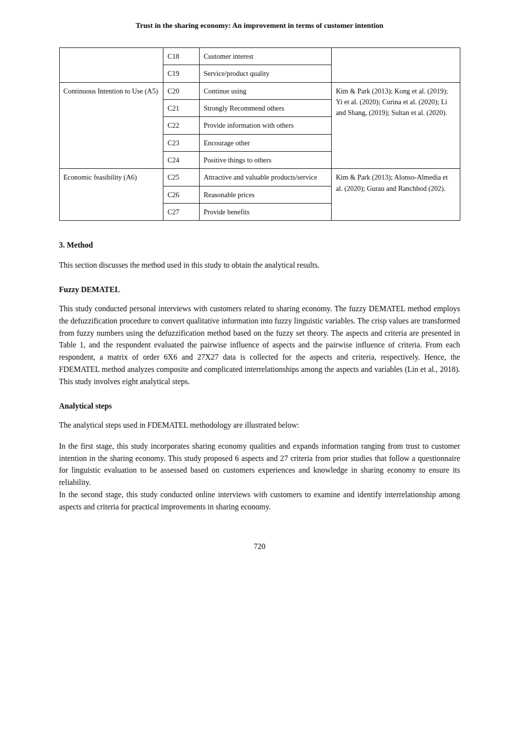Trust in the sharing economy: An improvement in terms of customer intention
| | C18 | Customer interest | |
| C19 | Service/product quality |
| Continuous Intention to Use (A5) | C20 | Continue using | Kim & Park (2013); Kong et al. (2019); Yi et al. (2020); Curina et al. (2020); Li and Shang, (2019); Sultan et al. (2020). |
| C21 | Strongly Recommend others |
| C22 | Provide information with others |
| C23 | Encourage other |
| C24 | Positive things to others |
| Economic feasibility (A6) | C25 | Attractive and valuable products/service | Kim & Park (2013); Alonso-Almedia et al. (2020); Gurau and Ranchhod (202). |
| C26 | Reasonable prices |
| C27 | Provide benefits |
3. Method
This section discusses the method used in this study to obtain the analytical results.
Fuzzy DEMATEL
This study conducted personal interviews with customers related to sharing economy. The fuzzy DEMATEL method employs the defuzzification procedure to convert qualitative information into fuzzy linguistic variables. The crisp values are transformed from fuzzy numbers using the defuzzification method based on the fuzzy set theory. The aspects and criteria are presented in Table 1, and the respondent evaluated the pairwise influence of aspects and the pairwise influence of criteria. From each respondent, a matrix of order 6X6 and 27X27 data is collected for the aspects and criteria, respectively. Hence, the FDEMATEL method analyzes composite and complicated interrelationships among the aspects and variables (Lin et al., 2018). This study involves eight analytical steps.
Analytical steps
The analytical steps used in FDEMATEL methodology are illustrated below:
In the first stage, this study incorporates sharing economy qualities and expands information ranging from trust to customer intention in the sharing economy. This study proposed 6 aspects and 27 criteria from prior studies that follow a questionnaire for linguistic evaluation to be assessed based on customers experiences and knowledge in sharing economy to ensure its reliability.
In the second stage, this study conducted online interviews with customers to examine and identify interrelationship among aspects and criteria for practical improvements in sharing economy.
720